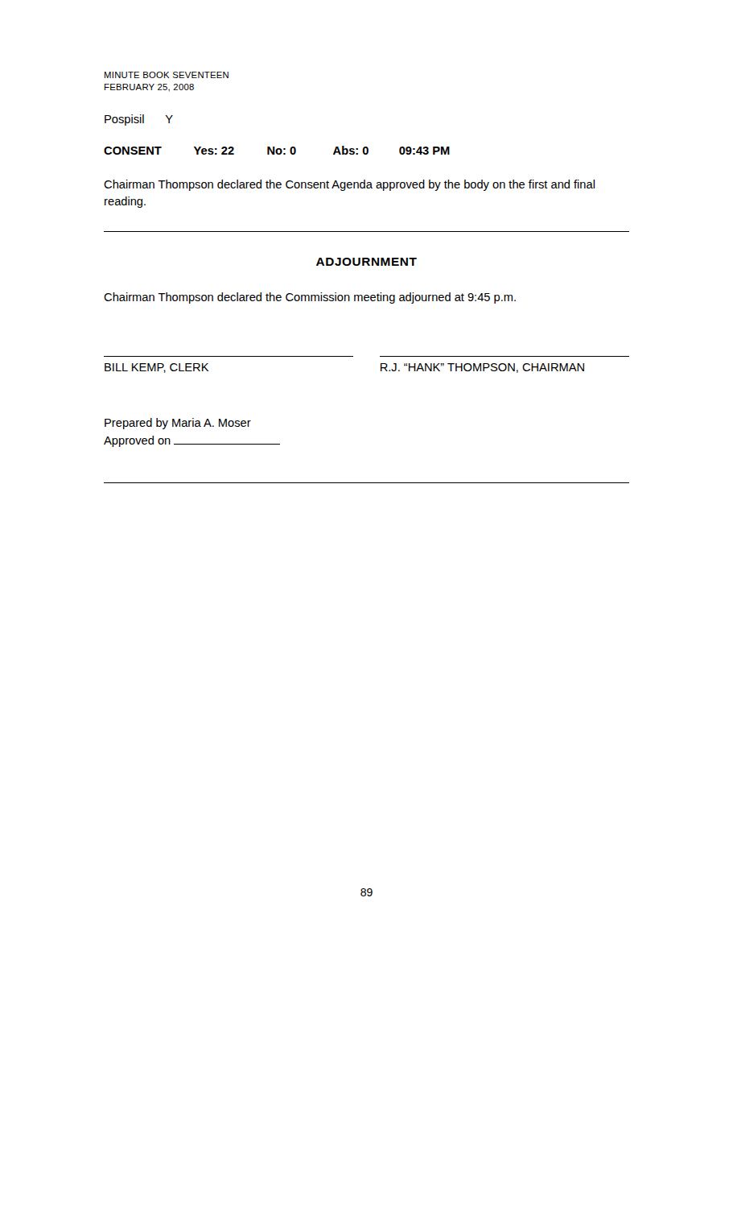MINUTE BOOK SEVENTEEN
FEBRUARY 25, 2008
Pospisil Y
CONSENT Yes: 22 No: 0 Abs: 009:43 PM
Chairman Thompson declared the Consent Agenda approved by the body on the first and final reading.
ADJOURNMENT
Chairman Thompson declared the Commission meeting adjourned at 9:45 p.m.
BILL KEMP, CLERK
R.J. “HANK” THOMPSON, CHAIRMAN
Prepared by Maria A. Moser
Approved on
89